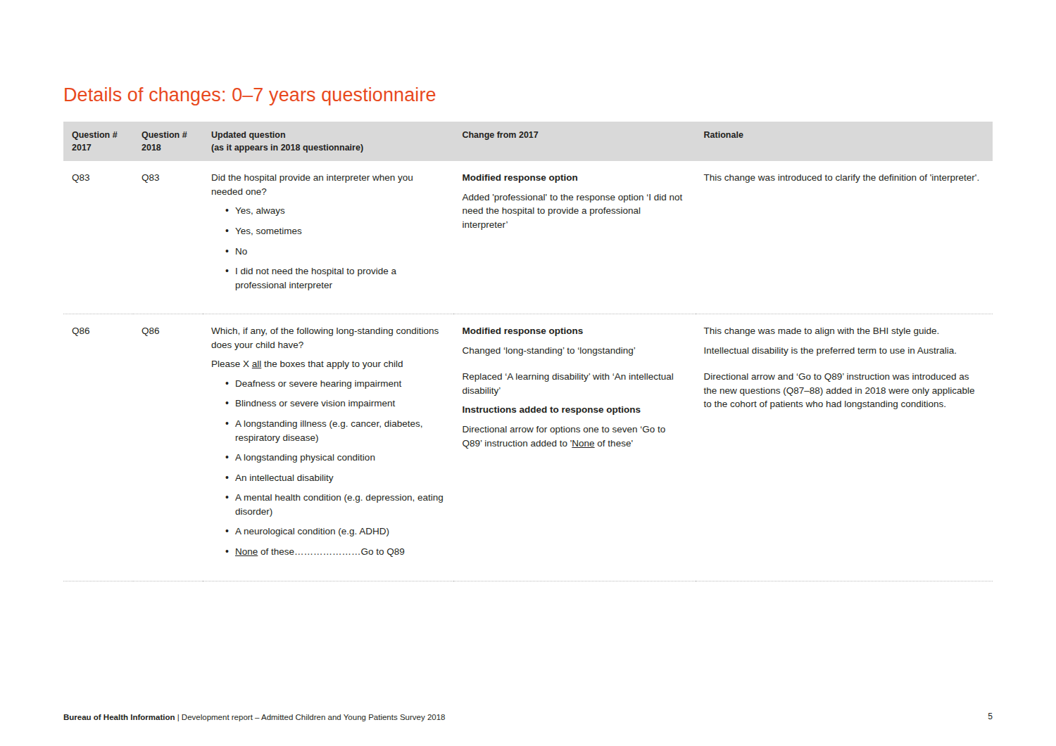Details of changes: 0–7 years questionnaire
| Question # 2017 | Question # 2018 | Updated question (as it appears in 2018 questionnaire) | Change from 2017 | Rationale |
| --- | --- | --- | --- | --- |
| Q83 | Q83 | Did the hospital provide an interpreter when you needed one? Yes, always Yes, sometimes No I did not need the hospital to provide a professional interpreter | Modified response option Added 'professional' to the response option ‘I did not need the hospital to provide a professional interpreter’ | This change was introduced to clarify the definition of 'interpreter'. |
| Q86 | Q86 | Which, if any, of the following long-standing conditions does your child have? Please X all the boxes that apply to your child Deafness or severe hearing impairment Blindness or severe vision impairment A longstanding illness (e.g. cancer, diabetes, respiratory disease) A longstanding physical condition An intellectual disability A mental health condition (e.g. depression, eating disorder) A neurological condition (e.g. ADHD) None of these…………………Go to Q89 | Modified response options Changed ‘long-standing’ to ‘longstanding’ Replaced ‘A learning disability’ with ‘An intellectual disability’ Instructions added to response options Directional arrow for options one to seven ‘Go to Q89’ instruction added to ' None of these' | This change was made to align with the BHI style guide. Intellectual disability is the preferred term to use in Australia. Directional arrow and ‘Go to Q89’ instruction was introduced as the new questions (Q87–88) added in 2018 were only applicable to the cohort of patients who had longstanding conditions. |
Bureau of Health Information | Development report – Admitted Children and Young Patients Survey 2018
5